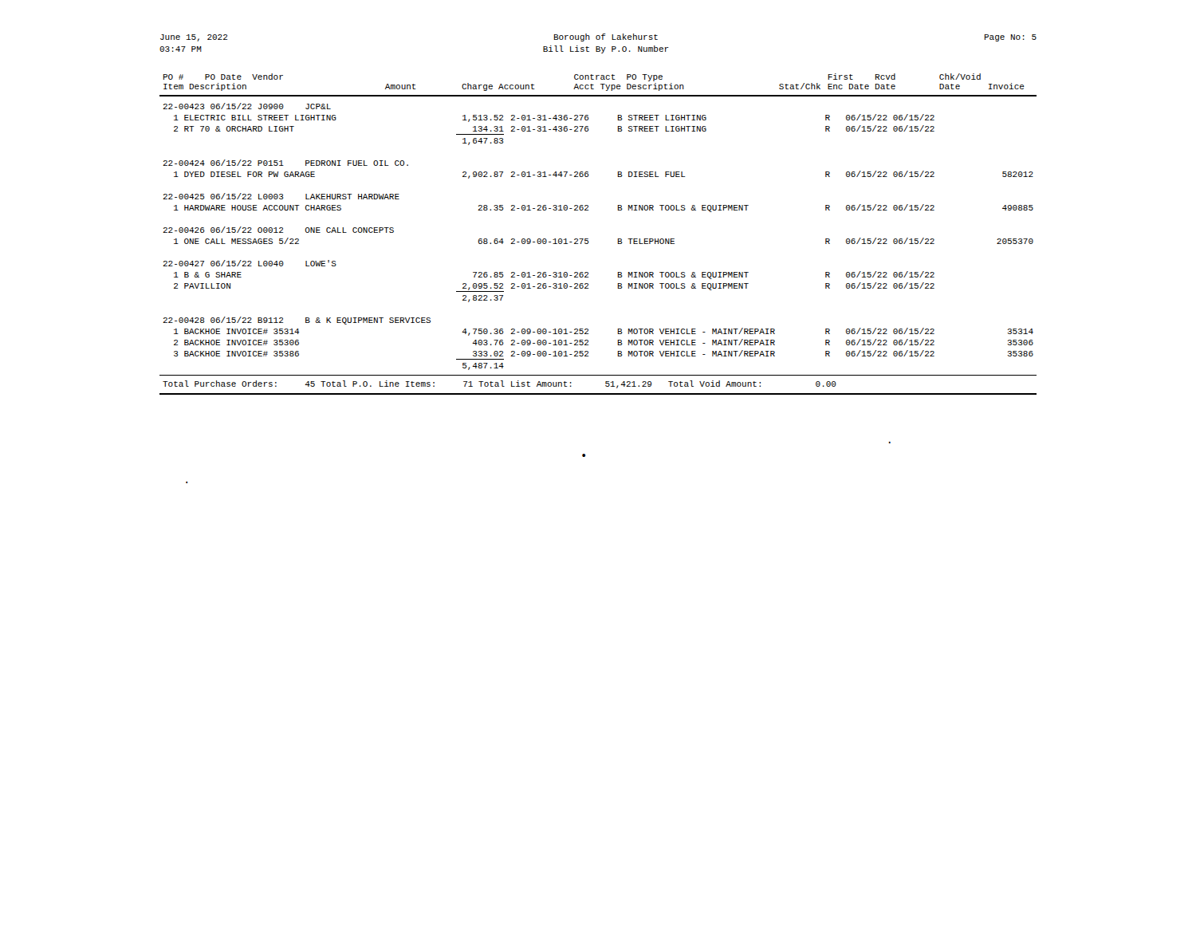June 15, 2022
03:47 PM
Borough of Lakehurst
Bill List By P.O. Number
Page No: 5
| PO # PO Date Vendor Item Description | Amount | Charge Account | Contract PO Type Acct Type Description | Stat/Chk | First Rcvd Enc Date Date | Chk/Void Date | Invoice |
| --- | --- | --- | --- | --- | --- | --- | --- |
| 22-00423 06/15/22 J0900 JCP&L | | | | | | | |
| 1 ELECTRIC BILL STREET LIGHTING | 1,513.52 | 2-01-31-436-276 | B STREET LIGHTING | R | 06/15/22 06/15/22 | | |
| 2 RT 70 & ORCHARD LIGHT | 134.31 | 2-01-31-436-276 | B STREET LIGHTING | R | 06/15/22 06/15/22 | | |
| | 1,647.83 | | | | | | |
| 22-00424 06/15/22 P0151 PEDRONI FUEL OIL CO. | | | | | | | |
| 1 DYED DIESEL FOR PW GARAGE | 2,902.87 | 2-01-31-447-266 | B DIESEL FUEL | R | 06/15/22 06/15/22 | | 582012 |
| 22-00425 06/15/22 L0003 LAKEHURST HARDWARE | | | | | | | |
| 1 HARDWARE HOUSE ACCOUNT CHARGES | 28.35 | 2-01-26-310-262 | B MINOR TOOLS & EQUIPMENT | R | 06/15/22 06/15/22 | | 490885 |
| 22-00426 06/15/22 O0012 ONE CALL CONCEPTS | | | | | | | |
| 1 ONE CALL MESSAGES 5/22 | 68.64 | 2-09-00-101-275 | B TELEPHONE | R | 06/15/22 06/15/22 | | 2055370 |
| 22-00427 06/15/22 L0040 LOWE'S | | | | | | | |
| 1 B & G SHARE | 726.85 | 2-01-26-310-262 | B MINOR TOOLS & EQUIPMENT | R | 06/15/22 06/15/22 | | |
| 2 PAVILLION | 2,095.52 | 2-01-26-310-262 | B MINOR TOOLS & EQUIPMENT | R | 06/15/22 06/15/22 | | |
| | 2,822.37 | | | | | | |
| 22-00428 06/15/22 B9112 B & K EQUIPMENT SERVICES | | | | | | | |
| 1 BACKHOE INVOICE# 35314 | 4,750.36 | 2-09-00-101-252 | B MOTOR VEHICLE - MAINT/REPAIR | R | 06/15/22 06/15/22 | | 35314 |
| 2 BACKHOE INVOICE# 35306 | 403.76 | 2-09-00-101-252 | B MOTOR VEHICLE - MAINT/REPAIR | R | 06/15/22 06/15/22 | | 35306 |
| 3 BACKHOE INVOICE# 35386 | 333.02 | 2-09-00-101-252 | B MOTOR VEHICLE - MAINT/REPAIR | R | 06/15/22 06/15/22 | | 35386 |
| | 5,487.14 | | | | | | |
| Total Purchase Orders: 45 Total P.O. Line Items: 71 Total List Amount: 51,421.29 Total Void Amount: 0.00 |
.
•
.